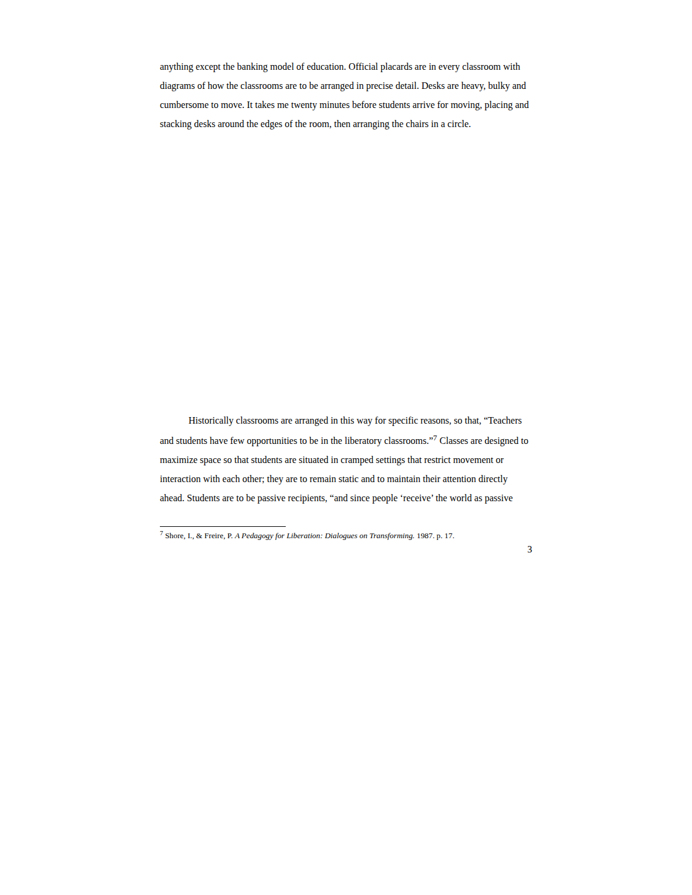anything except the banking model of education. Official placards are in every classroom with diagrams of how the classrooms are to be arranged in precise detail. Desks are heavy, bulky and cumbersome to move. It takes me twenty minutes before students arrive for moving, placing and stacking desks around the edges of the room, then arranging the chairs in a circle.
Historically classrooms are arranged in this way for specific reasons, so that, “Teachers and students have few opportunities to be in the liberatory classrooms.”7 Classes are designed to maximize space so that students are situated in cramped settings that restrict movement or interaction with each other; they are to remain static and to maintain their attention directly ahead. Students are to be passive recipients, “and since people ‘receive’ the world as passive
7 Shore, I., & Freire, P. A Pedagogy for Liberation: Dialogues on Transforming. 1987. p. 17.
3